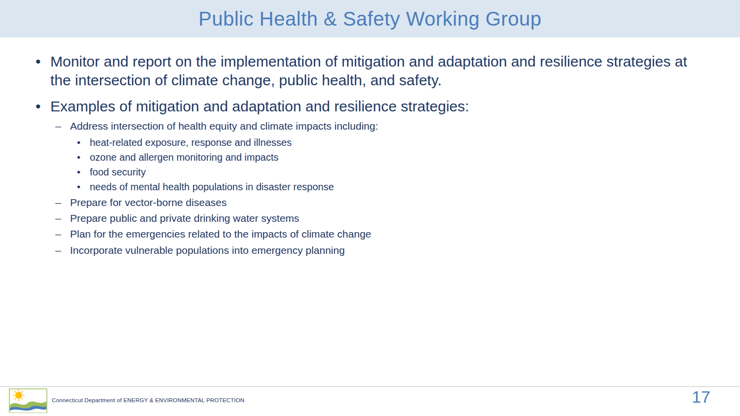Public Health & Safety Working Group
Monitor and report on the implementation of mitigation and adaptation and resilience strategies at the intersection of climate change, public health, and safety.
Examples of mitigation and adaptation and resilience strategies:
Address intersection of health equity and climate impacts including:
heat-related exposure, response and illnesses
ozone and allergen monitoring and impacts
food security
needs of mental health populations in disaster response
Prepare for vector-borne diseases
Prepare public and private drinking water systems
Plan for the emergencies related to the impacts of climate change
Incorporate vulnerable populations into emergency planning
Connecticut Department of ENERGY & ENVIRONMENTAL PROTECTION
17